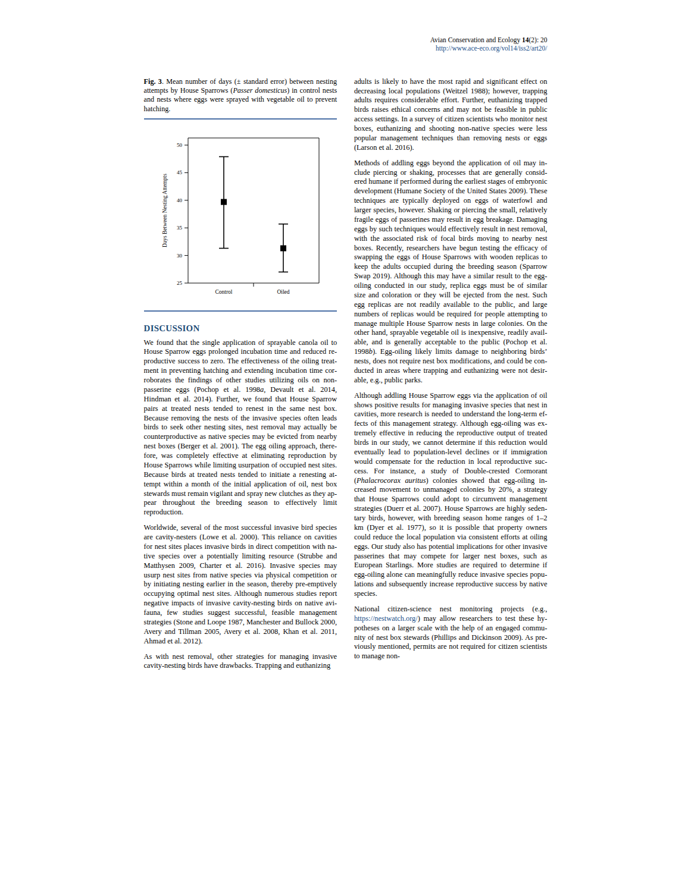Avian Conservation and Ecology 14(2): 20
http://www.ace-eco.org/vol14/iss2/art20/
Fig. 3. Mean number of days (± standard error) between nesting attempts by House Sparrows (Passer domesticus) in control nests and nests where eggs were sprayed with vegetable oil to prevent hatching.
25 30 35 40 45 50 Days Between Nesting Attempts Control Oiled
DISCUSSION
We found that the single application of sprayable canola oil to House Sparrow eggs prolonged incubation time and reduced reproductive success to zero. The effectiveness of the oiling treatment in preventing hatching and extending incubation time corroborates the findings of other studies utilizing oils on nonpasserine eggs (Pochop et al. 1998a, Devault et al. 2014, Hindman et al. 2014). Further, we found that House Sparrow pairs at treated nests tended to renest in the same nest box. Because removing the nests of the invasive species often leads birds to seek other nesting sites, nest removal may actually be counterproductive as native species may be evicted from nearby nest boxes (Berger et al. 2001). The egg oiling approach, therefore, was completely effective at eliminating reproduction by House Sparrows while limiting usurpation of occupied nest sites. Because birds at treated nests tended to initiate a renesting attempt within a month of the initial application of oil, nest box stewards must remain vigilant and spray new clutches as they appear throughout the breeding season to effectively limit reproduction.
Worldwide, several of the most successful invasive bird species are cavity-nesters (Lowe et al. 2000). This reliance on cavities for nest sites places invasive birds in direct competition with native species over a potentially limiting resource (Strubbe and Matthysen 2009, Charter et al. 2016). Invasive species may usurp nest sites from native species via physical competition or by initiating nesting earlier in the season, thereby pre-emptively occupying optimal nest sites. Although numerous studies report negative impacts of invasive cavity-nesting birds on native avifauna, few studies suggest successful, feasible management strategies (Stone and Loope 1987, Manchester and Bullock 2000, Avery and Tillman 2005, Avery et al. 2008, Khan et al. 2011, Ahmad et al. 2012).
As with nest removal, other strategies for managing invasive cavity-nesting birds have drawbacks. Trapping and euthanizing
adults is likely to have the most rapid and significant effect on decreasing local populations (Weitzel 1988); however, trapping adults requires considerable effort. Further, euthanizing trapped birds raises ethical concerns and may not be feasible in public access settings. In a survey of citizen scientists who monitor nest boxes, euthanizing and shooting non-native species were less popular management techniques than removing nests or eggs (Larson et al. 2016).
Methods of addling eggs beyond the application of oil may include piercing or shaking, processes that are generally considered humane if performed during the earliest stages of embryonic development (Humane Society of the United States 2009). These techniques are typically deployed on eggs of waterfowl and larger species, however. Shaking or piercing the small, relatively fragile eggs of passerines may result in egg breakage. Damaging eggs by such techniques would effectively result in nest removal, with the associated risk of focal birds moving to nearby nest boxes. Recently, researchers have begun testing the efficacy of swapping the eggs of House Sparrows with wooden replicas to keep the adults occupied during the breeding season (Sparrow Swap 2019). Although this may have a similar result to the egg-oiling conducted in our study, replica eggs must be of similar size and coloration or they will be ejected from the nest. Such egg replicas are not readily available to the public, and large numbers of replicas would be required for people attempting to manage multiple House Sparrow nests in large colonies. On the other hand, sprayable vegetable oil is inexpensive, readily available, and is generally acceptable to the public (Pochop et al. 1998b). Egg-oiling likely limits damage to neighboring birds’ nests, does not require nest box modifications, and could be conducted in areas where trapping and euthanizing were not desirable, e.g., public parks.
Although addling House Sparrow eggs via the application of oil shows positive results for managing invasive species that nest in cavities, more research is needed to understand the long-term effects of this management strategy. Although egg-oiling was extremely effective in reducing the reproductive output of treated birds in our study, we cannot determine if this reduction would eventually lead to population-level declines or if immigration would compensate for the reduction in local reproductive success. For instance, a study of Double-crested Cormorant (Phalacrocorax auritus) colonies showed that egg-oiling increased movement to unmanaged colonies by 20%, a strategy that House Sparrows could adopt to circumvent management strategies (Duerr et al. 2007). House Sparrows are highly sedentary birds, however, with breeding season home ranges of 1–2 km (Dyer et al. 1977), so it is possible that property owners could reduce the local population via consistent efforts at oiling eggs. Our study also has potential implications for other invasive passerines that may compete for larger nest boxes, such as European Starlings. More studies are required to determine if egg-oiling alone can meaningfully reduce invasive species populations and subsequently increase reproductive success by native species.
National citizen-science nest monitoring projects (e.g., https://nestwatch.org/) may allow researchers to test these hypotheses on a larger scale with the help of an engaged community of nest box stewards (Phillips and Dickinson 2009). As previously mentioned, permits are not required for citizen scientists to manage non-